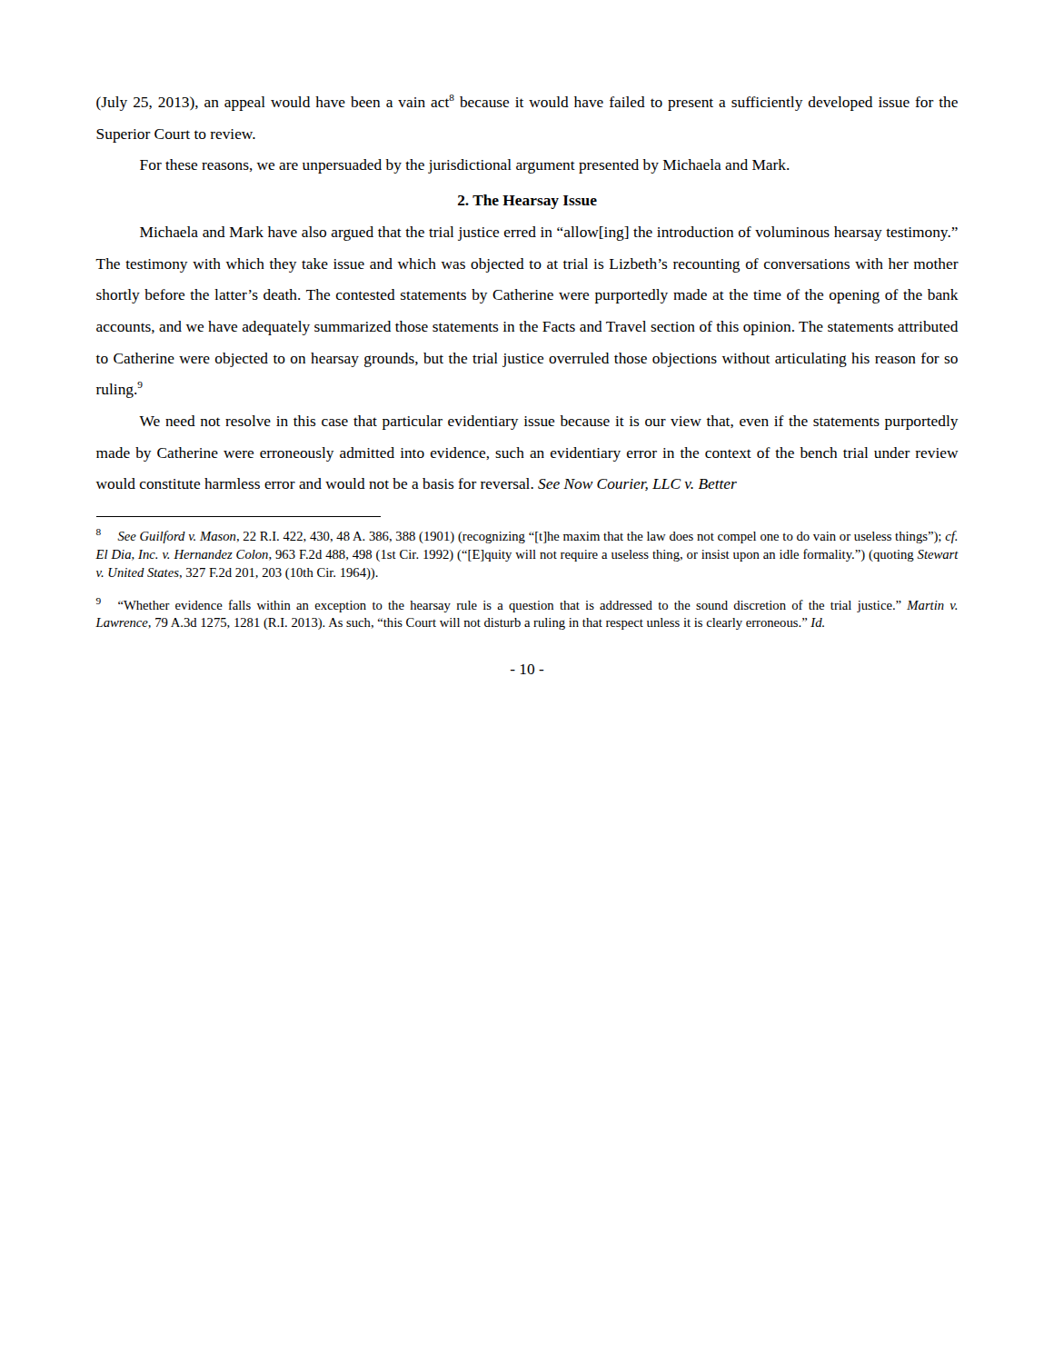(July 25, 2013), an appeal would have been a vain act8 because it would have failed to present a sufficiently developed issue for the Superior Court to review.
For these reasons, we are unpersuaded by the jurisdictional argument presented by Michaela and Mark.
2. The Hearsay Issue
Michaela and Mark have also argued that the trial justice erred in “allow[ing] the introduction of voluminous hearsay testimony.” The testimony with which they take issue and which was objected to at trial is Lizbeth’s recounting of conversations with her mother shortly before the latter’s death. The contested statements by Catherine were purportedly made at the time of the opening of the bank accounts, and we have adequately summarized those statements in the Facts and Travel section of this opinion. The statements attributed to Catherine were objected to on hearsay grounds, but the trial justice overruled those objections without articulating his reason for so ruling.9
We need not resolve in this case that particular evidentiary issue because it is our view that, even if the statements purportedly made by Catherine were erroneously admitted into evidence, such an evidentiary error in the context of the bench trial under review would constitute harmless error and would not be a basis for reversal. See Now Courier, LLC v. Better
8 See Guilford v. Mason, 22 R.I. 422, 430, 48 A. 386, 388 (1901) (recognizing “[t]he maxim that the law does not compel one to do vain or useless things”); cf. El Dia, Inc. v. Hernandez Colon, 963 F.2d 488, 498 (1st Cir. 1992) (“[E]quity will not require a useless thing, or insist upon an idle formality.”) (quoting Stewart v. United States, 327 F.2d 201, 203 (10th Cir. 1964)).
9“Whether evidence falls within an exception to the hearsay rule is a question that is addressed to the sound discretion of the trial justice.” Martin v. Lawrence, 79 A.3d 1275, 1281 (R.I. 2013). As such, “this Court will not disturb a ruling in that respect unless it is clearly erroneous.” Id.
- 10 -